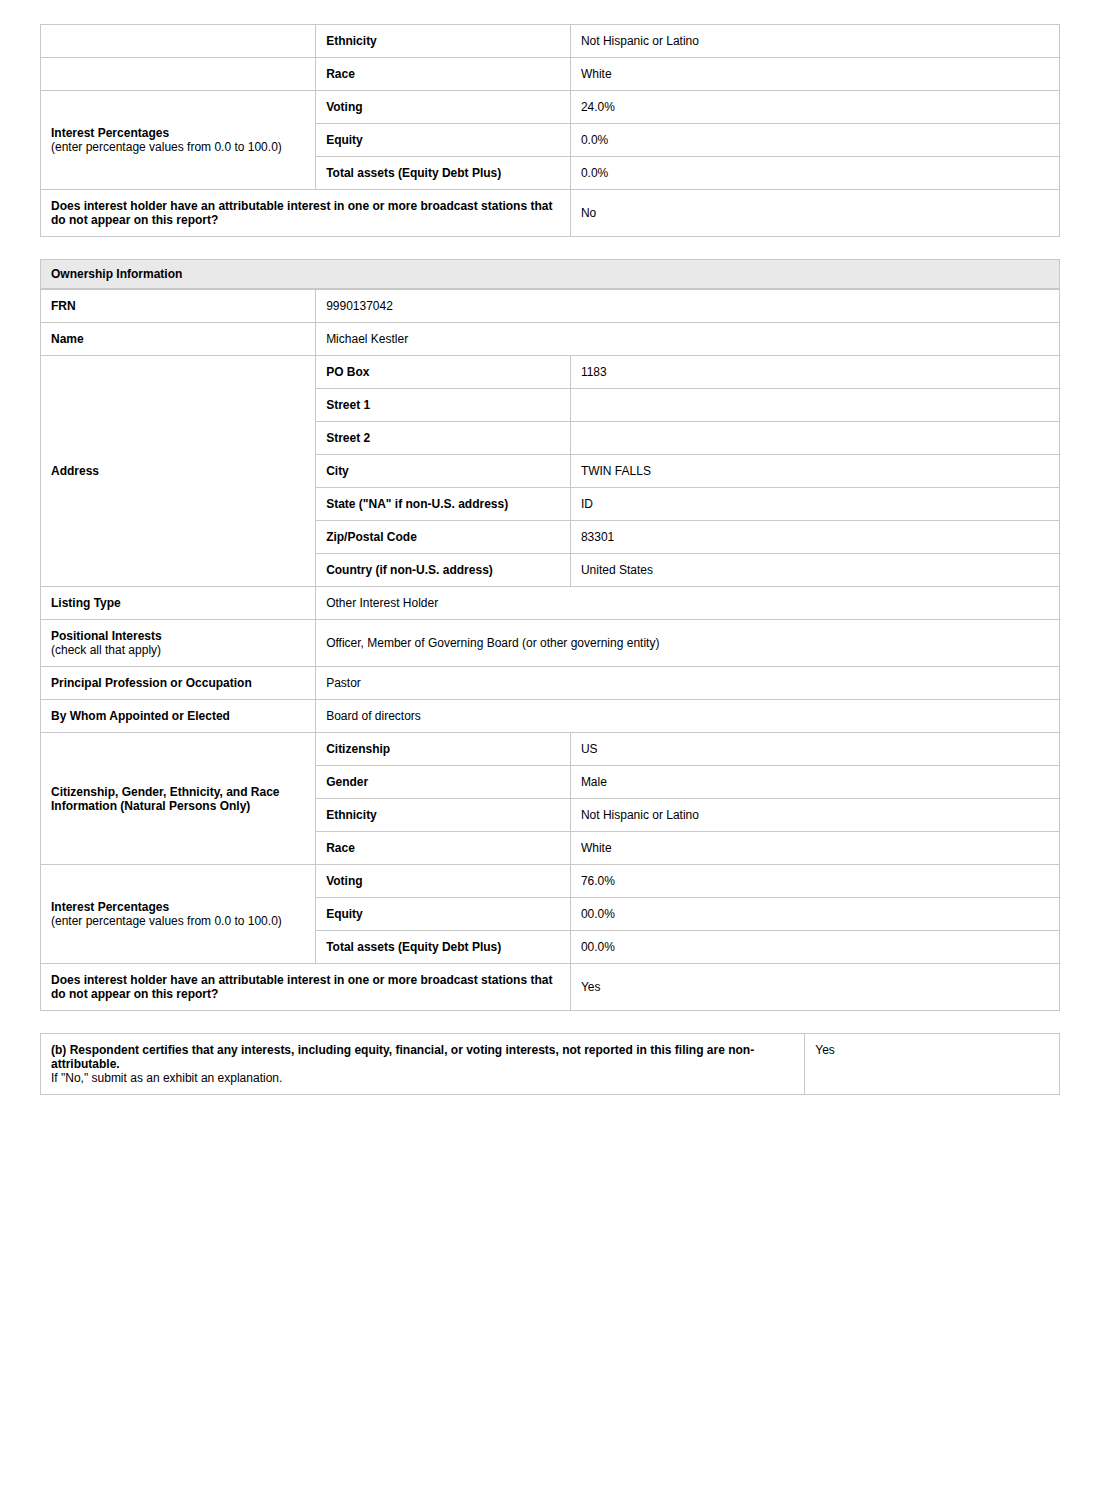| | Ethnicity | Not Hispanic or Latino |
| | Race | White |
| Interest Percentages (enter percentage values from 0.0 to 100.0) | Voting | 24.0% |
| Equity | 0.0% |
| Total assets (Equity Debt Plus) | 0.0% |
| Does interest holder have an attributable interest in one or more broadcast stations that do not appear on this report? | No |
Ownership Information
| FRN | 9990137042 |
| Name | Michael Kestler |
| Address | PO Box | 1183 |
| Street 1 | |
| Street 2 | |
| City | TWIN FALLS |
| State ("NA" if non-U.S. address) | ID |
| Zip/Postal Code | 83301 |
| Country (if non-U.S. address) | United States |
| Listing Type | Other Interest Holder |
| Positional Interests (check all that apply) | Officer, Member of Governing Board (or other governing entity) |
| Principal Profession or Occupation | Pastor |
| By Whom Appointed or Elected | Board of directors |
| Citizenship, Gender, Ethnicity, and Race Information (Natural Persons Only) | Citizenship | US |
| Gender | Male |
| Ethnicity | Not Hispanic or Latino |
| Race | White |
| Interest Percentages (enter percentage values from 0.0 to 100.0) | Voting | 76.0% |
| Equity | 00.0% |
| Total assets (Equity Debt Plus) | 00.0% |
| Does interest holder have an attributable interest in one or more broadcast stations that do not appear on this report? | Yes |
| (b) Respondent certifies that any interests, including equity, financial, or voting interests, not reported in this filing are non-attributable. If "No," submit as an exhibit an explanation. | Yes |